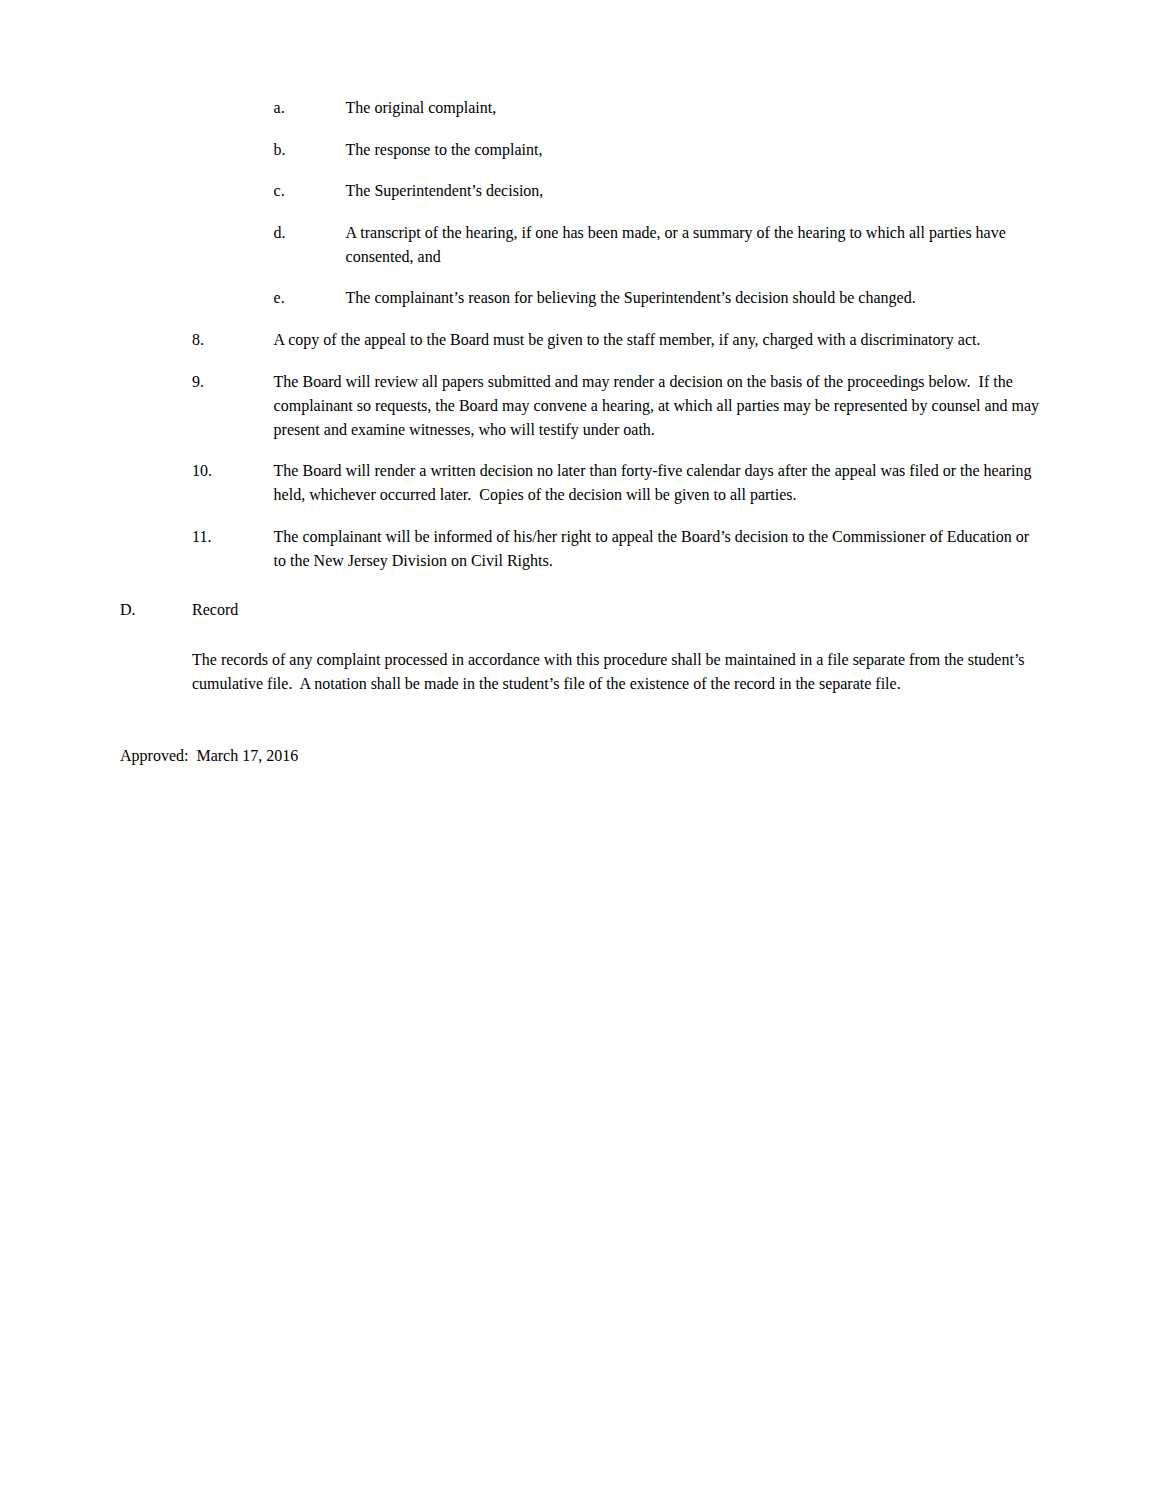a. The original complaint,
b. The response to the complaint,
c. The Superintendent’s decision,
d. A transcript of the hearing, if one has been made, or a summary of the hearing to which all parties have consented, and
e. The complainant’s reason for believing the Superintendent’s decision should be changed.
8. A copy of the appeal to the Board must be given to the staff member, if any, charged with a discriminatory act.
9. The Board will review all papers submitted and may render a decision on the basis of the proceedings below. If the complainant so requests, the Board may convene a hearing, at which all parties may be represented by counsel and may present and examine witnesses, who will testify under oath.
10. The Board will render a written decision no later than forty-five calendar days after the appeal was filed or the hearing held, whichever occurred later. Copies of the decision will be given to all parties.
11. The complainant will be informed of his/her right to appeal the Board’s decision to the Commissioner of Education or to the New Jersey Division on Civil Rights.
D. Record
The records of any complaint processed in accordance with this procedure shall be maintained in a file separate from the student’s cumulative file. A notation shall be made in the student’s file of the existence of the record in the separate file.
Approved: March 17, 2016